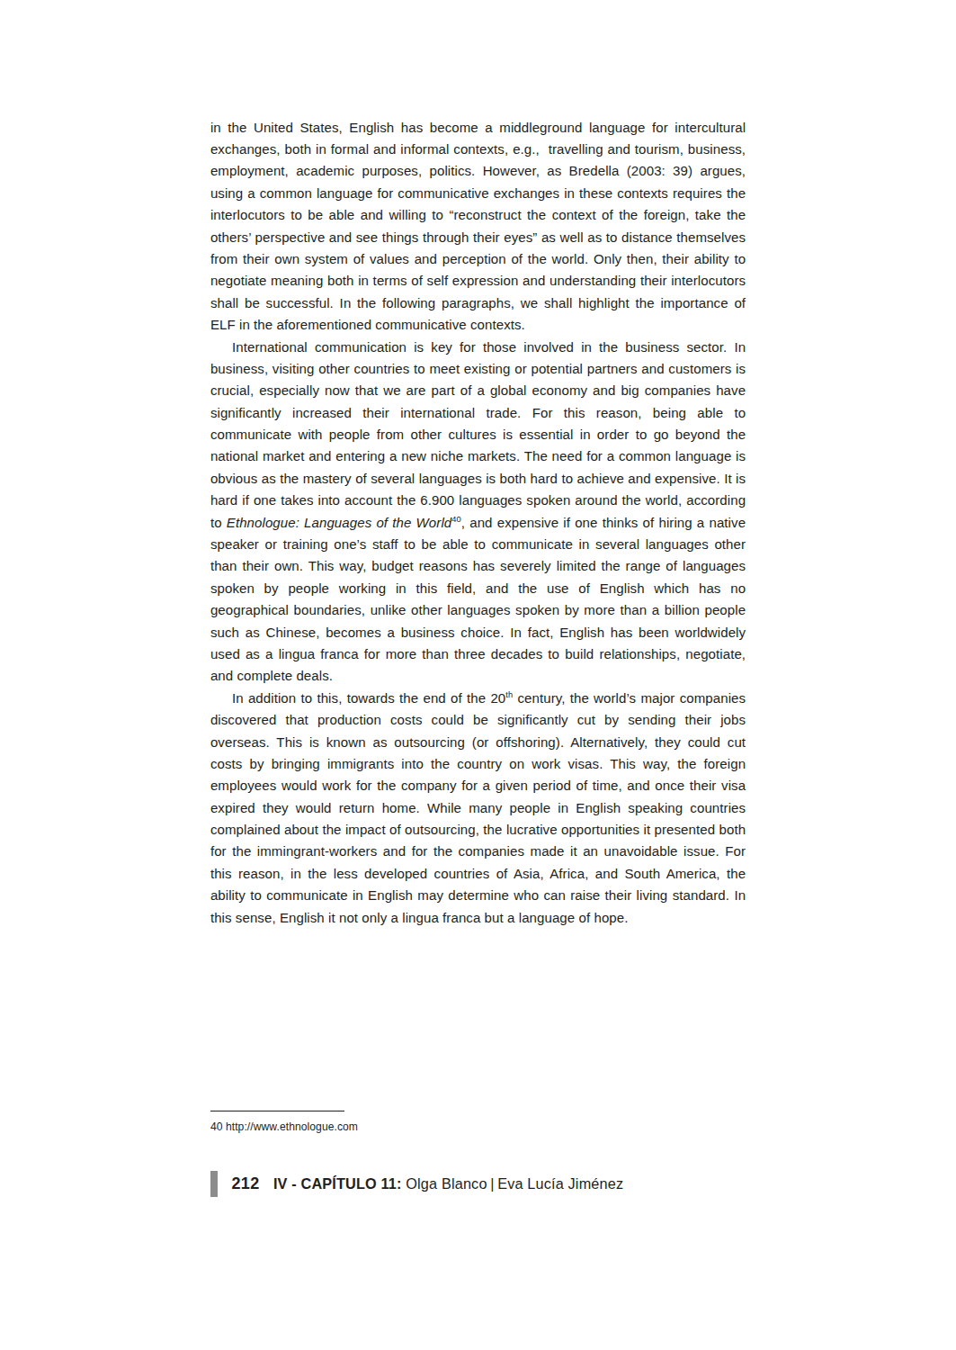in the United States, English has become a middleground language for intercultural exchanges, both in formal and informal contexts, e.g., travelling and tourism, business, employment, academic purposes, politics. However, as Bredella (2003: 39) argues, using a common language for communicative exchanges in these contexts requires the interlocutors to be able and willing to “reconstruct the context of the foreign, take the others’ perspective and see things through their eyes” as well as to distance themselves from their own system of values and perception of the world. Only then, their ability to negotiate meaning both in terms of self expression and understanding their interlocutors shall be successful. In the following paragraphs, we shall highlight the importance of ELF in the aforementioned communicative contexts.
International communication is key for those involved in the business sector. In business, visiting other countries to meet existing or potential partners and customers is crucial, especially now that we are part of a global economy and big companies have significantly increased their international trade. For this reason, being able to communicate with people from other cultures is essential in order to go beyond the national market and entering a new niche markets. The need for a common language is obvious as the mastery of several languages is both hard to achieve and expensive. It is hard if one takes into account the 6.900 languages spoken around the world, according to Ethnologue: Languages of the World40, and expensive if one thinks of hiring a native speaker or training one’s staff to be able to communicate in several languages other than their own. This way, budget reasons has severely limited the range of languages spoken by people working in this field, and the use of English which has no geographical boundaries, unlike other languages spoken by more than a billion people such as Chinese, becomes a business choice. In fact, English has been worldwidely used as a lingua franca for more than three decades to build relationships, negotiate, and complete deals.
In addition to this, towards the end of the 20th century, the world’s major companies discovered that production costs could be significantly cut by sending their jobs overseas. This is known as outsourcing (or offshoring). Alternatively, they could cut costs by bringing immigrants into the country on work visas. This way, the foreign employees would work for the company for a given period of time, and once their visa expired they would return home. While many people in English speaking countries complained about the impact of outsourcing, the lucrative opportunities it presented both for the immingrant-workers and for the companies made it an unavoidable issue. For this reason, in the less developed countries of Asia, Africa, and South America, the ability to communicate in English may determine who can raise their living standard. In this sense, English it not only a lingua franca but a language of hope.
40 http://www.ethnologue.com
212 IV - CAPÍTULO 11: Olga Blanco|Eva Lucía Jiménez